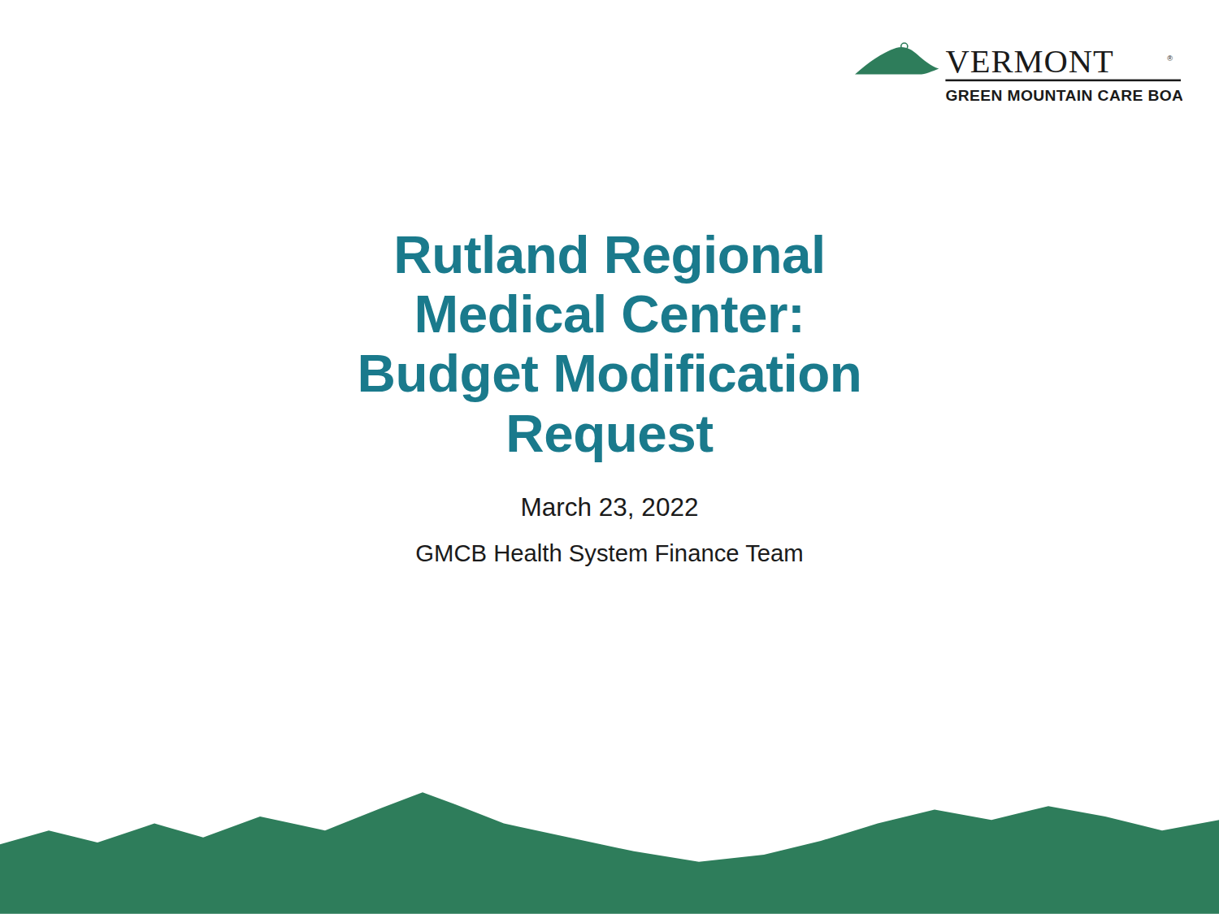VERMONT ® GREEN MOUNTAIN CARE BOARD
Rutland Regional Medical Center:
Budget Modification Request
March 23, 2022
GMCB Health System Finance Team